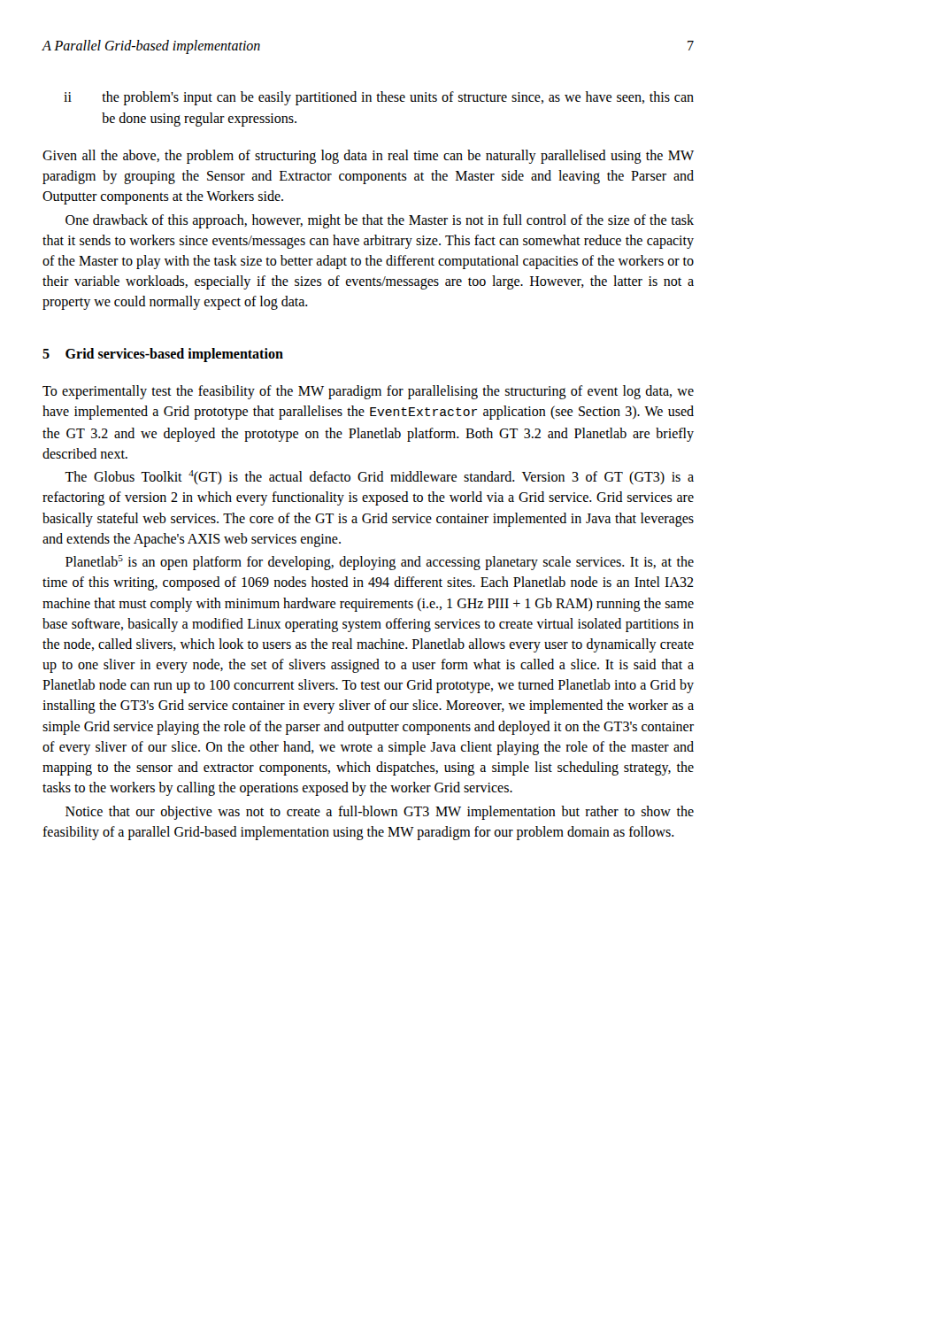A Parallel Grid-based implementation 7
ii the problem's input can be easily partitioned in these units of structure since, as we have seen, this can be done using regular expressions.
Given all the above, the problem of structuring log data in real time can be naturally parallelised using the MW paradigm by grouping the Sensor and Extractor components at the Master side and leaving the Parser and Outputter components at the Workers side.
One drawback of this approach, however, might be that the Master is not in full control of the size of the task that it sends to workers since events/messages can have arbitrary size. This fact can somewhat reduce the capacity of the Master to play with the task size to better adapt to the different computational capacities of the workers or to their variable workloads, especially if the sizes of events/messages are too large. However, the latter is not a property we could normally expect of log data.
5 Grid services-based implementation
To experimentally test the feasibility of the MW paradigm for parallelising the structuring of event log data, we have implemented a Grid prototype that parallelises the EventExtractor application (see Section 3). We used the GT 3.2 and we deployed the prototype on the Planetlab platform. Both GT 3.2 and Planetlab are briefly described next.
The Globus Toolkit 4(GT) is the actual defacto Grid middleware standard. Version 3 of GT (GT3) is a refactoring of version 2 in which every functionality is exposed to the world via a Grid service. Grid services are basically stateful web services. The core of the GT is a Grid service container implemented in Java that leverages and extends the Apache's AXIS web services engine.
Planetlab5 is an open platform for developing, deploying and accessing planetary scale services. It is, at the time of this writing, composed of 1069 nodes hosted in 494 different sites. Each Planetlab node is an Intel IA32 machine that must comply with minimum hardware requirements (i.e., 1 GHz PIII + 1 Gb RAM) running the same base software, basically a modified Linux operating system offering services to create virtual isolated partitions in the node, called slivers, which look to users as the real machine. Planetlab allows every user to dynamically create up to one sliver in every node, the set of slivers assigned to a user form what is called a slice. It is said that a Planetlab node can run up to 100 concurrent slivers. To test our Grid prototype, we turned Planetlab into a Grid by installing the GT3's Grid service container in every sliver of our slice. Moreover, we implemented the worker as a simple Grid service playing the role of the parser and outputter components and deployed it on the GT3's container of every sliver of our slice. On the other hand, we wrote a simple Java client playing the role of the master and mapping to the sensor and extractor components, which dispatches, using a simple list scheduling strategy, the tasks to the workers by calling the operations exposed by the worker Grid services.
Notice that our objective was not to create a full-blown GT3 MW implementation but rather to show the feasibility of a parallel Grid-based implementation using the MW paradigm for our problem domain as follows.